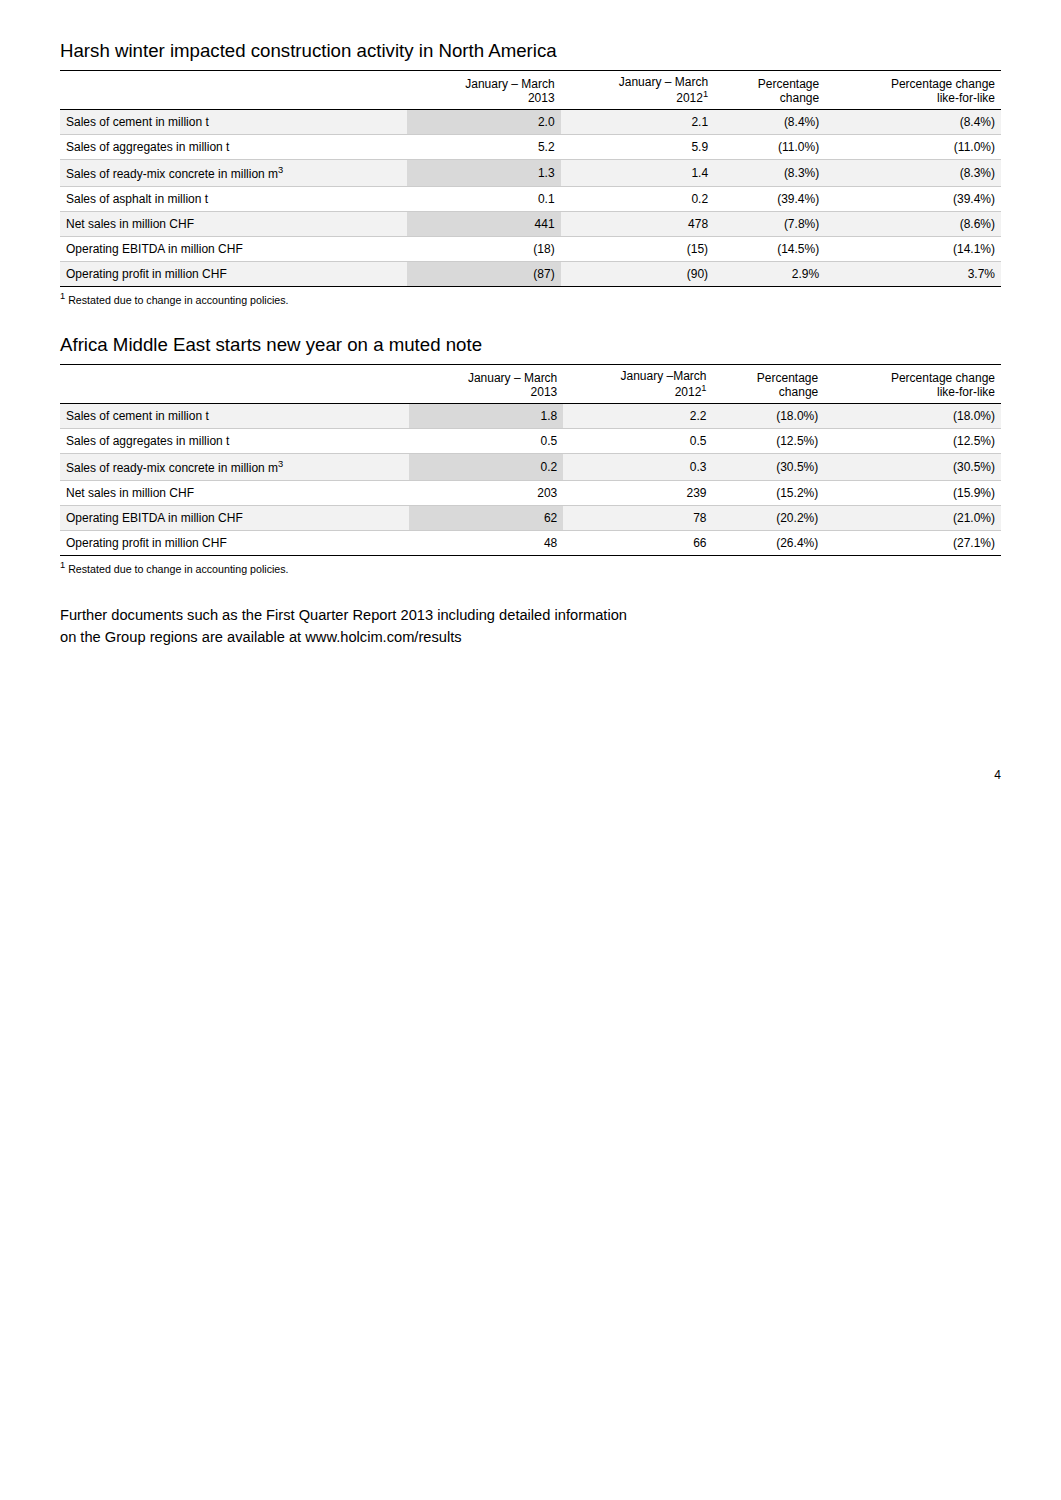Harsh winter impacted construction activity in North America
| | January – March 2013 | January – March 2012 1 | Percentage change | Percentage change like-for-like |
| --- | --- | --- | --- | --- |
| Sales of cement in million t | 2.0 | 2.1 | (8.4%) | (8.4%) |
| Sales of aggregates in million t | 5.2 | 5.9 | (11.0%) | (11.0%) |
| Sales of ready-mix concrete in million m 3 | 1.3 | 1.4 | (8.3%) | (8.3%) |
| Sales of asphalt in million t | 0.1 | 0.2 | (39.4%) | (39.4%) |
| Net sales in million CHF | 441 | 478 | (7.8%) | (8.6%) |
| Operating EBITDA in million CHF | (18) | (15) | (14.5%) | (14.1%) |
| Operating profit in million CHF | (87) | (90) | 2.9% | 3.7% |
1 Restated due to change in accounting policies.
Africa Middle East starts new year on a muted note
| | January – March 2013 | January –March 2012 1 | Percentage change | Percentage change like-for-like |
| --- | --- | --- | --- | --- |
| Sales of cement in million t | 1.8 | 2.2 | (18.0%) | (18.0%) |
| Sales of aggregates in million t | 0.5 | 0.5 | (12.5%) | (12.5%) |
| Sales of ready-mix concrete in million m 3 | 0.2 | 0.3 | (30.5%) | (30.5%) |
| Net sales in million CHF | 203 | 239 | (15.2%) | (15.9%) |
| Operating EBITDA in million CHF | 62 | 78 | (20.2%) | (21.0%) |
| Operating profit in million CHF | 48 | 66 | (26.4%) | (27.1%) |
1 Restated due to change in accounting policies.
Further documents such as the First Quarter Report 2013 including detailed information
on the Group regions are available at www.holcim.com/results
4